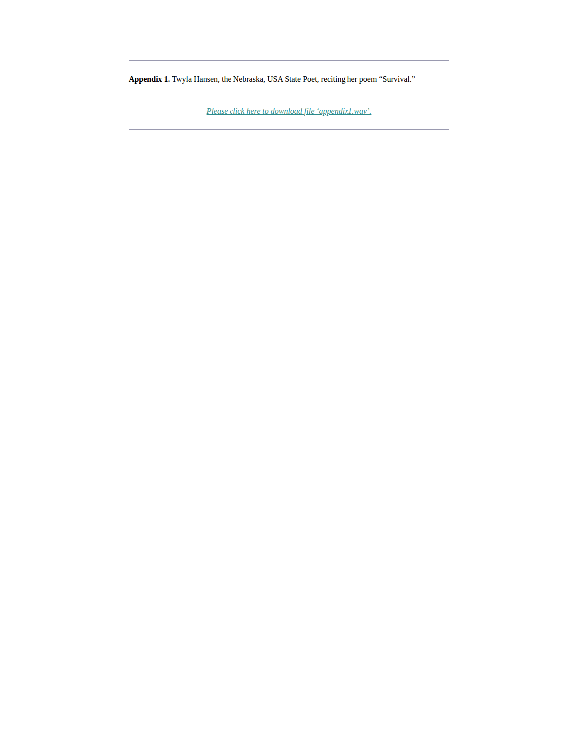Appendix 1. Twyla Hansen, the Nebraska, USA State Poet, reciting her poem “Survival.”
Please click here to download file ‘appendix1.wav’.